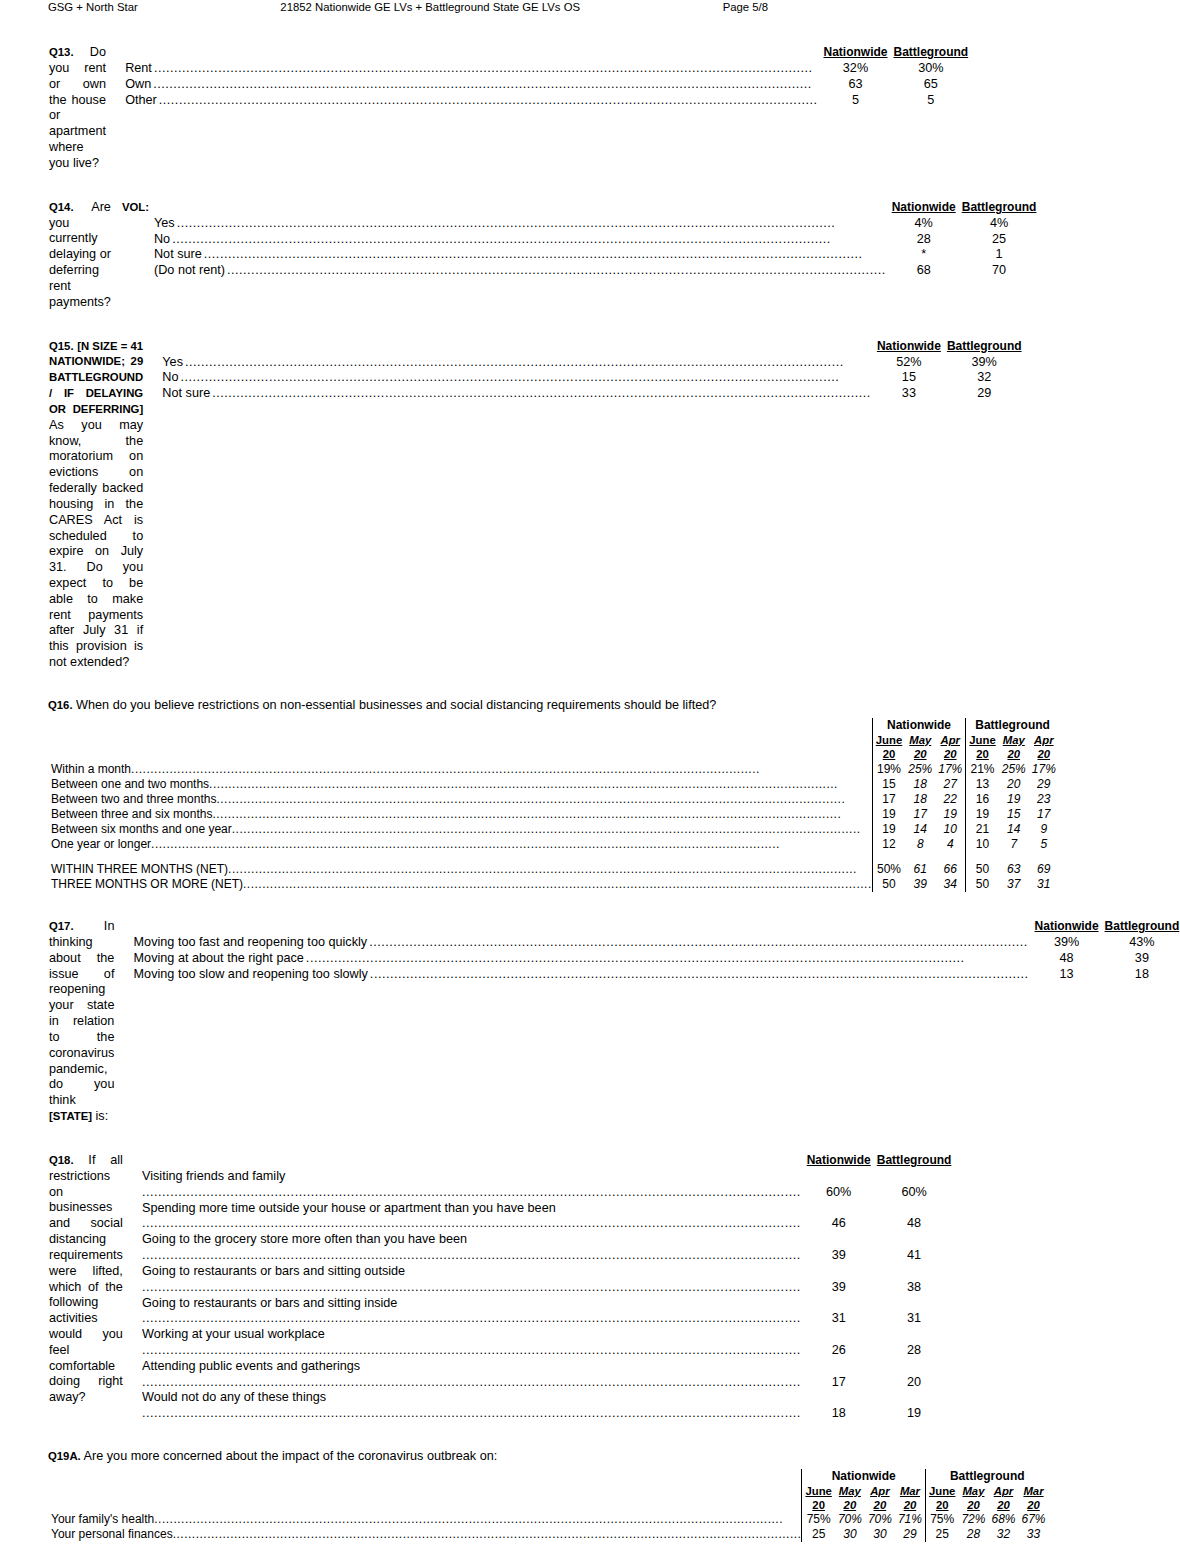GSG + North Star
21852 Nationwide GE LVs + Battleground State GE LVs OS
Page 5/8
| Q13. Do you rent or own the house or apartment where you live? | | / / Nationwide / Battleground / / --- / --- / --- / / Rent / 32% / 30% / / Own / 63 / 65 / / Other / 5 / 5 / |
| Q14. Are you currently delaying or deferring rent payments? | VOL: | / / Nationwide / Battleground / / --- / --- / --- / / Yes / 4% / 4% / / No / 28 / 25 / / Not sure / * / 1 / / (Do not rent) / 68 / 70 / |
| Q15. [N SIZE = 41 NATIONWIDE; 29 BATTLEGROUND / IF DELAYING OR DEFERRING] As you may know, the moratorium on evictions on federally backed housing in the CARES Act is scheduled to expire on July 31. Do you expect to be able to make rent payments after July 31 if this provision is not extended? | | / / Nationwide / Battleground / / --- / --- / --- / / Yes / 52% / 39% / / No / 15 / 32 / / Not sure / 33 / 29 / |
Q16. When do you believe restrictions on non-essential businesses and social distancing requirements should be lifted?
| | Nationwide | Battleground |
| --- | --- | --- |
| | June 20 | May 20 | Apr 20 | June 20 | May 20 | Apr 20 |
| Within a month | 19% | 25% | 17% | 21% | 25% | 17% |
| Between one and two months | 15 | 18 | 27 | 13 | 20 | 29 |
| Between two and three months | 17 | 18 | 22 | 16 | 19 | 23 |
| Between three and six months | 19 | 17 | 19 | 19 | 15 | 17 |
| Between six months and one year | 19 | 14 | 10 | 21 | 14 | 9 |
| One year or longer | 12 | 8 | 4 | 10 | 7 | 5 |
| WITHIN THREE MONTHS (NET) | 50% | 61 | 66 | 50 | 63 | 69 |
| THREE MONTHS OR MORE (NET) | 50 | 39 | 34 | 50 | 37 | 31 |
| Q17. In thinking about the issue of reopening your state in relation to the coronavirus pandemic, do you think [STATE] is: | | / / Nationwide / Battleground / / --- / --- / --- / / Moving too fast and reopening too quickly / 39% / 43% / / Moving at about the right pace / 48 / 39 / / Moving too slow and reopening too slowly / 13 / 18 / |
| Q18. If all restrictions on businesses and social distancing requirements were lifted, which of the following activities would you feel comfortable doing right away? | | / / Nationwide / Battleground / / --- / --- / --- / / Visiting friends and family / 60% / 60% / / Spending more time outside your house or apartment than you have been / 46 / 48 / / Going to the grocery store more often than you have been / 39 / 41 / / Going to restaurants or bars and sitting outside / 39 / 38 / / Going to restaurants or bars and sitting inside / 31 / 31 / / Working at your usual workplace / 26 / 28 / / Attending public events and gatherings / 17 / 20 / / Would not do any of these things / 18 / 19 / |
Q19A. Are you more concerned about the impact of the coronavirus outbreak on:
| | Nationwide | Battleground |
| --- | --- | --- |
| | June 20 | May 20 | Apr 20 | Mar 20 | June 20 | May 20 | Apr 20 | Mar 20 |
| Your family's health | 75% | 70% | 70% | 71% | 75% | 72% | 68% | 67% |
| Your personal finances | 25 | 30 | 30 | 29 | 25 | 28 | 32 | 33 |